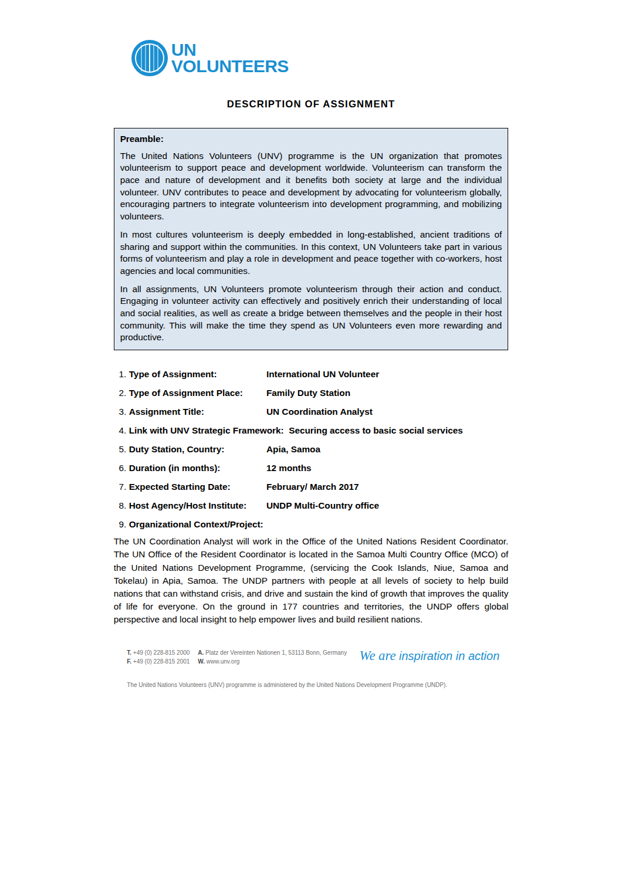UN VOLUNTEERS
DESCRIPTION OF ASSIGNMENT
Preamble:
The United Nations Volunteers (UNV) programme is the UN organization that promotes volunteerism to support peace and development worldwide. Volunteerism can transform the pace and nature of development and it benefits both society at large and the individual volunteer. UNV contributes to peace and development by advocating for volunteerism globally, encouraging partners to integrate volunteerism into development programming, and mobilizing volunteers.
In most cultures volunteerism is deeply embedded in long-established, ancient traditions of sharing and support within the communities. In this context, UN Volunteers take part in various forms of volunteerism and play a role in development and peace together with co-workers, host agencies and local communities.
In all assignments, UN Volunteers promote volunteerism through their action and conduct. Engaging in volunteer activity can effectively and positively enrich their understanding of local and social realities, as well as create a bridge between themselves and the people in their host community. This will make the time they spend as UN Volunteers even more rewarding and productive.
Type of Assignment: International UN Volunteer
Type of Assignment Place: Family Duty Station
Assignment Title: UN Coordination Analyst
Link with UNV Strategic Framework: Securing access to basic social services
Duty Station, Country: Apia, Samoa
Duration (in months): 12 months
Expected Starting Date: February/ March 2017
Host Agency/Host Institute: UNDP Multi-Country office
Organizational Context/Project:
The UN Coordination Analyst will work in the Office of the United Nations Resident Coordinator. The UN Office of the Resident Coordinator is located in the Samoa Multi Country Office (MCO) of the United Nations Development Programme, (servicing the Cook Islands, Niue, Samoa and Tokelau) in Apia, Samoa. The UNDP partners with people at all levels of society to help build nations that can withstand crisis, and drive and sustain the kind of growth that improves the quality of life for everyone. On the ground in 177 countries and territories, the UNDP offers global perspective and local insight to help empower lives and build resilient nations.
T. +49 (0) 228-815 2000
F. +49 (0) 228-815 2001
A. Platz der Vereinten Nationen 1, 53113 Bonn, Germany
W. www.unv.org
We are inspiration in action
The United Nations Volunteers (UNV) programme is administered by the United Nations Development Programme (UNDP).